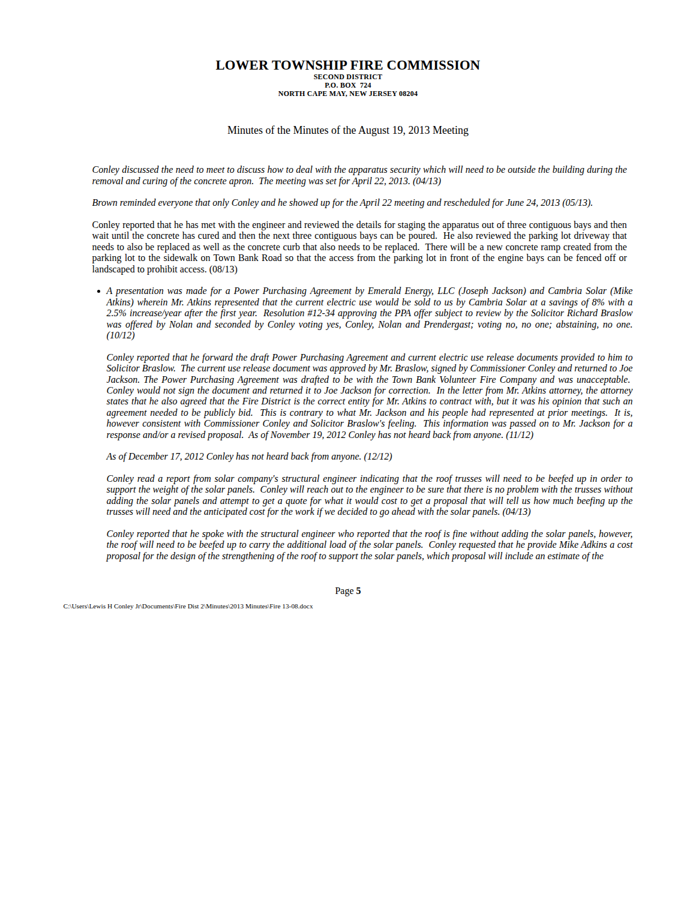LOWER TOWNSHIP FIRE COMMISSION
SECOND DISTRICT
P.O. BOX 724
NORTH CAPE MAY, NEW JERSEY 08204
Minutes of the Minutes of the August 19, 2013 Meeting
Conley discussed the need to meet to discuss how to deal with the apparatus security which will need to be outside the building during the removal and curing of the concrete apron. The meeting was set for April 22, 2013. (04/13)
Brown reminded everyone that only Conley and he showed up for the April 22 meeting and rescheduled for June 24, 2013 (05/13).
Conley reported that he has met with the engineer and reviewed the details for staging the apparatus out of three contiguous bays and then wait until the concrete has cured and then the next three contiguous bays can be poured. He also reviewed the parking lot driveway that needs to also be replaced as well as the concrete curb that also needs to be replaced. There will be a new concrete ramp created from the parking lot to the sidewalk on Town Bank Road so that the access from the parking lot in front of the engine bays can be fenced off or landscaped to prohibit access. (08/13)
A presentation was made for a Power Purchasing Agreement by Emerald Energy, LLC (Joseph Jackson) and Cambria Solar (Mike Atkins) wherein Mr. Atkins represented that the current electric use would be sold to us by Cambria Solar at a savings of 8% with a 2.5% increase/year after the first year. Resolution #12-34 approving the PPA offer subject to review by the Solicitor Richard Braslow was offered by Nolan and seconded by Conley voting yes, Conley, Nolan and Prendergast; voting no, no one; abstaining, no one. (10/12)
Conley reported that he forward the draft Power Purchasing Agreement and current electric use release documents provided to him to Solicitor Braslow. The current use release document was approved by Mr. Braslow, signed by Commissioner Conley and returned to Joe Jackson. The Power Purchasing Agreement was drafted to be with the Town Bank Volunteer Fire Company and was unacceptable. Conley would not sign the document and returned it to Joe Jackson for correction. In the letter from Mr. Atkins attorney, the attorney states that he also agreed that the Fire District is the correct entity for Mr. Atkins to contract with, but it was his opinion that such an agreement needed to be publicly bid. This is contrary to what Mr. Jackson and his people had represented at prior meetings. It is, however consistent with Commissioner Conley and Solicitor Braslow's feeling. This information was passed on to Mr. Jackson for a response and/or a revised proposal. As of November 19, 2012 Conley has not heard back from anyone. (11/12)
As of December 17, 2012 Conley has not heard back from anyone. (12/12)
Conley read a report from solar company's structural engineer indicating that the roof trusses will need to be beefed up in order to support the weight of the solar panels. Conley will reach out to the engineer to be sure that there is no problem with the trusses without adding the solar panels and attempt to get a quote for what it would cost to get a proposal that will tell us how much beefing up the trusses will need and the anticipated cost for the work if we decided to go ahead with the solar panels. (04/13)
Conley reported that he spoke with the structural engineer who reported that the roof is fine without adding the solar panels, however, the roof will need to be beefed up to carry the additional load of the solar panels. Conley requested that he provide Mike Adkins a cost proposal for the design of the strengthening of the roof to support the solar panels, which proposal will include an estimate of the
Page 5
C:\Users\Lewis H Conley Jr\Documents\Fire Dist 2\Minutes\2013 Minutes\Fire 13-08.docx